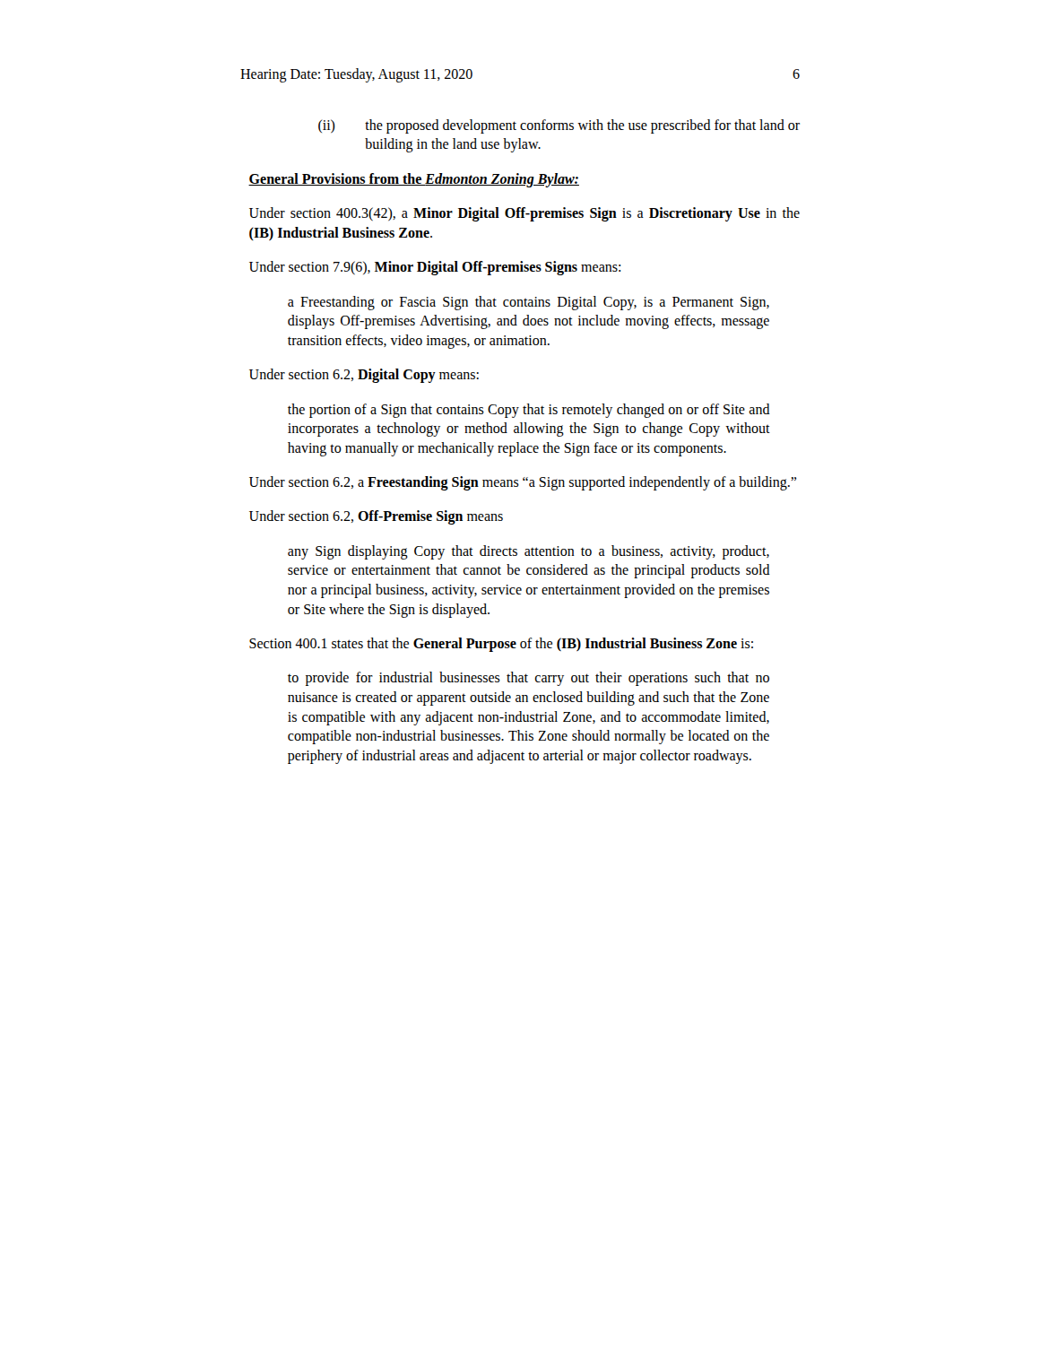Hearing Date: Tuesday, August 11, 2020
6
(ii) the proposed development conforms with the use prescribed for that land or building in the land use bylaw.
General Provisions from the Edmonton Zoning Bylaw:
Under section 400.3(42), a Minor Digital Off-premises Sign is a Discretionary Use in the (IB) Industrial Business Zone.
Under section 7.9(6), Minor Digital Off-premises Signs means:
a Freestanding or Fascia Sign that contains Digital Copy, is a Permanent Sign, displays Off-premises Advertising, and does not include moving effects, message transition effects, video images, or animation.
Under section 6.2, Digital Copy means:
the portion of a Sign that contains Copy that is remotely changed on or off Site and incorporates a technology or method allowing the Sign to change Copy without having to manually or mechanically replace the Sign face or its components.
Under section 6.2, a Freestanding Sign means “a Sign supported independently of a building.”
Under section 6.2, Off-Premise Sign means
any Sign displaying Copy that directs attention to a business, activity, product, service or entertainment that cannot be considered as the principal products sold nor a principal business, activity, service or entertainment provided on the premises or Site where the Sign is displayed.
Section 400.1 states that the General Purpose of the (IB) Industrial Business Zone is:
to provide for industrial businesses that carry out their operations such that no nuisance is created or apparent outside an enclosed building and such that the Zone is compatible with any adjacent non-industrial Zone, and to accommodate limited, compatible non-industrial businesses. This Zone should normally be located on the periphery of industrial areas and adjacent to arterial or major collector roadways.